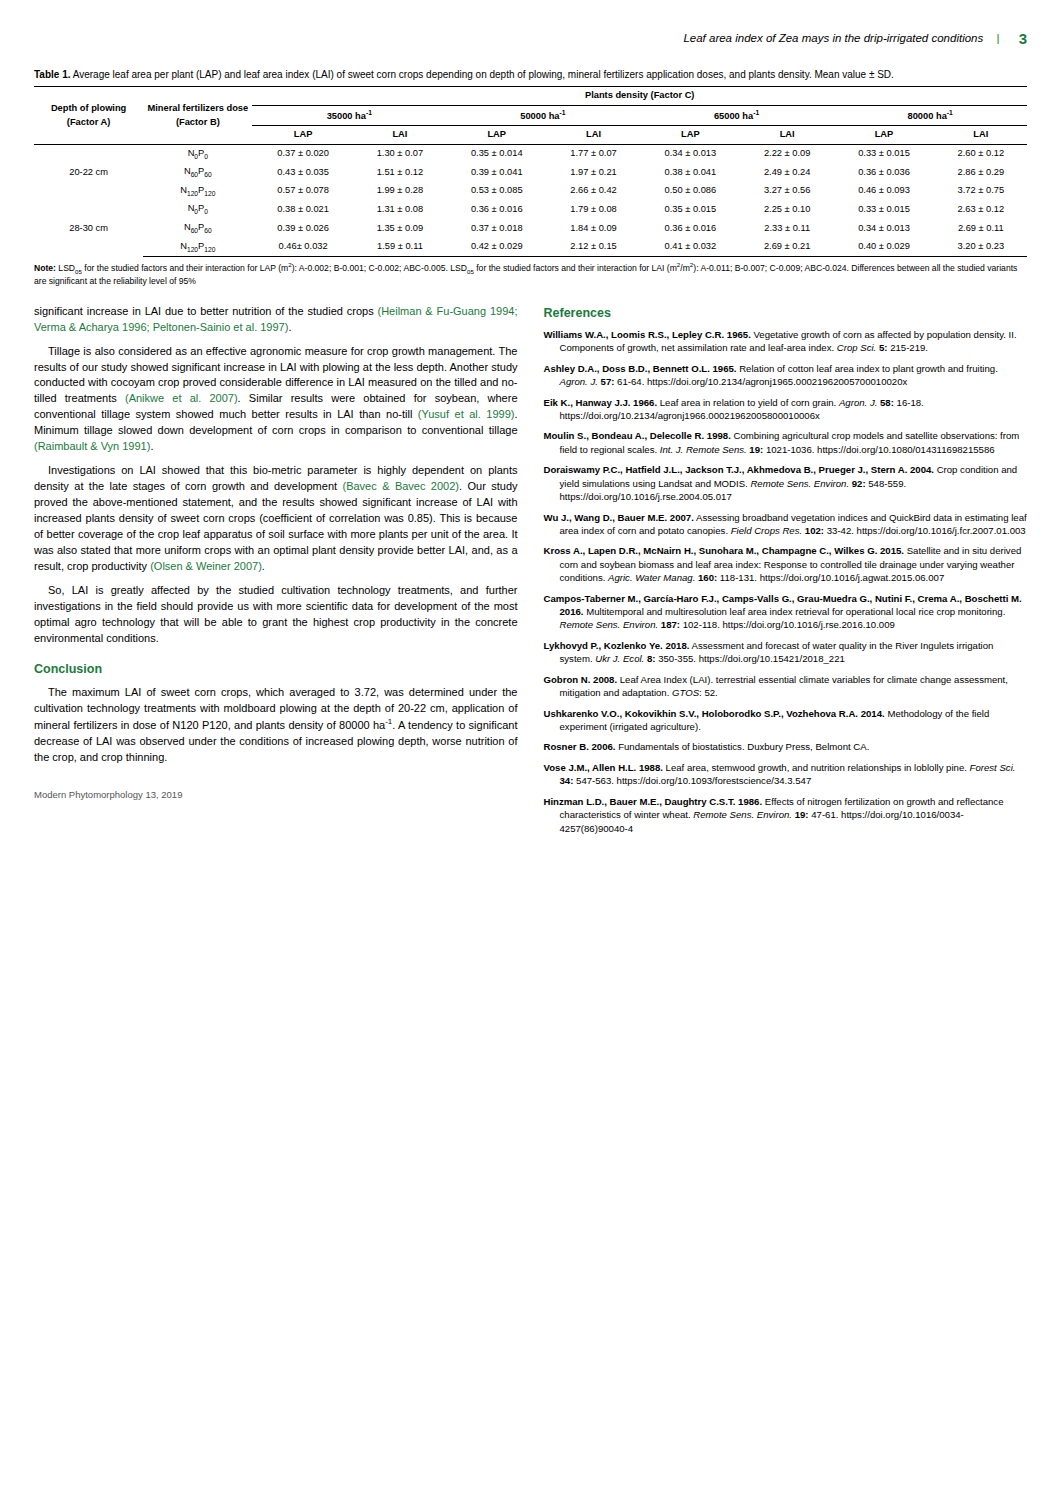Leaf area index of Zea mays in the drip-irrigated conditions | 3
Table 1. Average leaf area per plant (LAP) and leaf area index (LAI) of sweet corn crops depending on depth of plowing, mineral fertilizers application doses, and plants density. Mean value ± SD.
| Depth of plowing (Factor A) | Mineral fertilizers dose (Factor B) | Plants density (Factor C) |
| --- | --- | --- |
| 35000 ha -1 | 50000 ha -1 | 65000 ha -1 | 80000 ha -1 |
| LAP | LAI | LAP | LAI | LAP | LAI | LAP | LAI |
| 20-22 cm | N 0 P 0 | 0.37 ± 0.020 | 1.30 ± 0.07 | 0.35 ± 0.014 | 1.77 ± 0.07 | 0.34 ± 0.013 | 2.22 ± 0.09 | 0.33 ± 0.015 | 2.60 ± 0.12 |
| N 60 P 60 | 0.43 ± 0.035 | 1.51 ± 0.12 | 0.39 ± 0.041 | 1.97 ± 0.21 | 0.38 ± 0.041 | 2.49 ± 0.24 | 0.36 ± 0.036 | 2.86 ± 0.29 |
| N 120 P 120 | 0.57 ± 0.078 | 1.99 ± 0.28 | 0.53 ± 0.085 | 2.66 ± 0.42 | 0.50 ± 0.086 | 3.27 ± 0.56 | 0.46 ± 0.093 | 3.72 ± 0.75 |
| 28-30 cm | N 0 P 0 | 0.38 ± 0.021 | 1.31 ± 0.08 | 0.36 ± 0.016 | 1.79 ± 0.08 | 0.35 ± 0.015 | 2.25 ± 0.10 | 0.33 ± 0.015 | 2.63 ± 0.12 |
| N 60 P 60 | 0.39 ± 0.026 | 1.35 ± 0.09 | 0.37 ± 0.018 | 1.84 ± 0.09 | 0.36 ± 0.016 | 2.33 ± 0.11 | 0.34 ± 0.013 | 2.69 ± 0.11 |
| N 120 P 120 | 0.46± 0.032 | 1.59 ± 0.11 | 0.42 ± 0.029 | 2.12 ± 0.15 | 0.41 ± 0.032 | 2.69 ± 0.21 | 0.40 ± 0.029 | 3.20 ± 0.23 |
Note: LSD05 for the studied factors and their interaction for LAP (m2): A-0.002; B-0.001; C-0.002; ABC-0.005. LSD05 for the studied factors and their interaction for LAI (m2/m2): A-0.011; B-0.007; C-0.009; ABC-0.024. Differences between all the studied variants are significant at the reliability level of 95%
significant increase in LAI due to better nutrition of the studied crops (Heilman & Fu-Guang 1994; Verma & Acharya 1996; Peltonen-Sainio et al. 1997).
Tillage is also considered as an effective agronomic measure for crop growth management. The results of our study showed significant increase in LAI with plowing at the less depth. Another study conducted with cocoyam crop proved considerable difference in LAI measured on the tilled and no-tilled treatments (Anikwe et al. 2007). Similar results were obtained for soybean, where conventional tillage system showed much better results in LAI than no-till (Yusuf et al. 1999). Minimum tillage slowed down development of corn crops in comparison to conventional tillage (Raimbault & Vyn 1991).
Investigations on LAI showed that this bio-metric parameter is highly dependent on plants density at the late stages of corn growth and development (Bavec & Bavec 2002). Our study proved the above-mentioned statement, and the results showed significant increase of LAI with increased plants density of sweet corn crops (coefficient of correlation was 0.85). This is because of better coverage of the crop leaf apparatus of soil surface with more plants per unit of the area. It was also stated that more uniform crops with an optimal plant density provide better LAI, and, as a result, crop productivity (Olsen & Weiner 2007).
So, LAI is greatly affected by the studied cultivation technology treatments, and further investigations in the field should provide us with more scientific data for development of the most optimal agro technology that will be able to grant the highest crop productivity in the concrete environmental conditions.
Conclusion
The maximum LAI of sweet corn crops, which averaged to 3.72, was determined under the cultivation technology treatments with moldboard plowing at the depth of 20-22 cm, application of mineral fertilizers in dose of N120 P120, and plants density of 80000 ha-1. A tendency to significant decrease of LAI was observed under the conditions of increased plowing depth, worse nutrition of the crop, and crop thinning.
Modern Phytomorphology 13, 2019
References
Williams W.A., Loomis R.S., Lepley C.R. 1965. Vegetative growth of corn as affected by population density. II. Components of growth, net assimilation rate and leaf-area index. Crop Sci. 5: 215-219.
Ashley D.A., Doss B.D., Bennett O.L. 1965. Relation of cotton leaf area index to plant growth and fruiting. Agron. J. 57: 61-64. https://doi.org/10.2134/agronj1965.00021962005700010020x
Eik K., Hanway J.J. 1966. Leaf area in relation to yield of corn grain. Agron. J. 58: 16-18. https://doi.org/10.2134/agronj1966.00021962005800010006x
Moulin S., Bondeau A., Delecolle R. 1998. Combining agricultural crop models and satellite observations: from field to regional scales. Int. J. Remote Sens. 19: 1021-1036. https://doi.org/10.1080/014311698215586
Doraiswamy P.C., Hatfield J.L., Jackson T.J., Akhmedova B., Prueger J., Stern A. 2004. Crop condition and yield simulations using Landsat and MODIS. Remote Sens. Environ. 92: 548-559. https://doi.org/10.1016/j.rse.2004.05.017
Wu J., Wang D., Bauer M.E. 2007. Assessing broadband vegetation indices and QuickBird data in estimating leaf area index of corn and potato canopies. Field Crops Res. 102: 33-42. https://doi.org/10.1016/j.fcr.2007.01.003
Kross A., Lapen D.R., McNairn H., Sunohara M., Champagne C., Wilkes G. 2015. Satellite and in situ derived corn and soybean biomass and leaf area index: Response to controlled tile drainage under varying weather conditions. Agric. Water Manag. 160: 118-131. https://doi.org/10.1016/j.agwat.2015.06.007
Campos-Taberner M., García-Haro F.J., Camps-Valls G., Grau-Muedra G., Nutini F., Crema A., Boschetti M. 2016. Multitemporal and multiresolution leaf area index retrieval for operational local rice crop monitoring. Remote Sens. Environ. 187: 102-118. https://doi.org/10.1016/j.rse.2016.10.009
Lykhovyd P., Kozlenko Ye. 2018. Assessment and forecast of water quality in the River Ingulets irrigation system. Ukr J. Ecol. 8: 350-355. https://doi.org/10.15421/2018_221
Gobron N. 2008. Leaf Area Index (LAI). terrestrial essential climate variables for climate change assessment, mitigation and adaptation. GTOS: 52.
Ushkarenko V.O., Kokovikhin S.V., Holoborodko S.P., Vozhehova R.A. 2014. Methodology of the field experiment (irrigated agriculture).
Rosner B. 2006. Fundamentals of biostatistics. Duxbury Press, Belmont CA.
Vose J.M., Allen H.L. 1988. Leaf area, stemwood growth, and nutrition relationships in loblolly pine. Forest Sci. 34: 547-563. https://doi.org/10.1093/forestscience/34.3.547
Hinzman L.D., Bauer M.E., Daughtry C.S.T. 1986. Effects of nitrogen fertilization on growth and reflectance characteristics of winter wheat. Remote Sens. Environ. 19: 47-61. https://doi.org/10.1016/0034-4257(86)90040-4